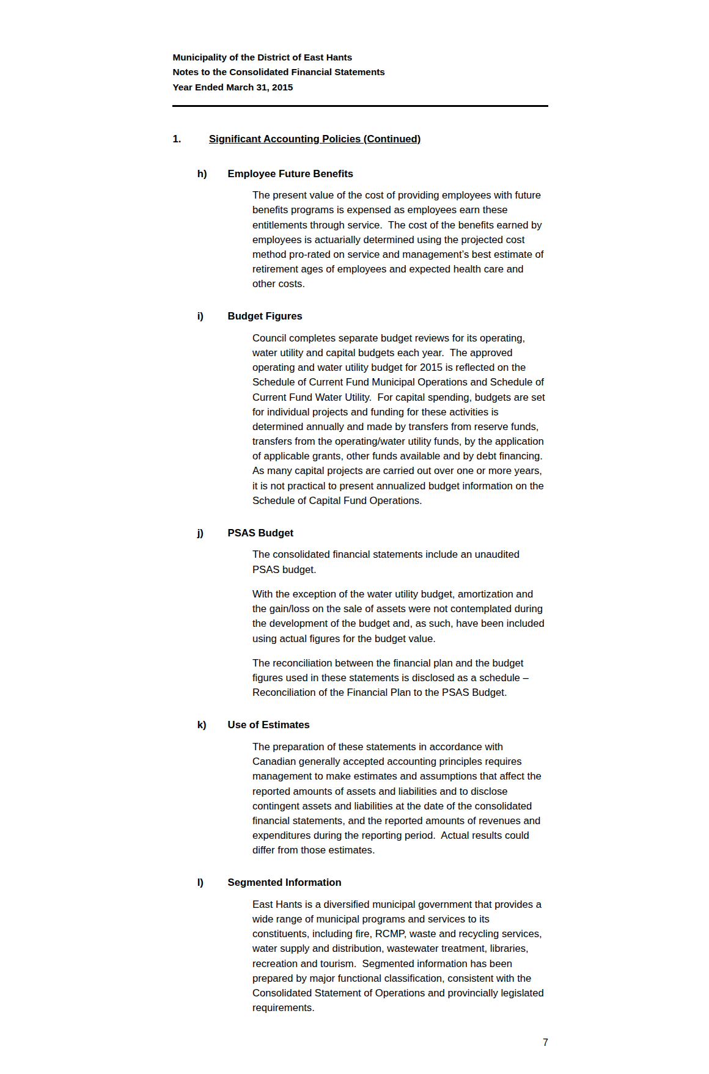Municipality of the District of East Hants
Notes to the Consolidated Financial Statements
Year Ended March 31, 2015
1. Significant Accounting Policies (Continued)
h) Employee Future Benefits
The present value of the cost of providing employees with future benefits programs is expensed as employees earn these entitlements through service. The cost of the benefits earned by employees is actuarially determined using the projected cost method pro-rated on service and management’s best estimate of retirement ages of employees and expected health care and other costs.
i) Budget Figures
Council completes separate budget reviews for its operating, water utility and capital budgets each year. The approved operating and water utility budget for 2015 is reflected on the Schedule of Current Fund Municipal Operations and Schedule of Current Fund Water Utility. For capital spending, budgets are set for individual projects and funding for these activities is determined annually and made by transfers from reserve funds, transfers from the operating/water utility funds, by the application of applicable grants, other funds available and by debt financing. As many capital projects are carried out over one or more years, it is not practical to present annualized budget information on the Schedule of Capital Fund Operations.
j) PSAS Budget
The consolidated financial statements include an unaudited PSAS budget.
With the exception of the water utility budget, amortization and the gain/loss on the sale of assets were not contemplated during the development of the budget and, as such, have been included using actual figures for the budget value.
The reconciliation between the financial plan and the budget figures used in these statements is disclosed as a schedule – Reconciliation of the Financial Plan to the PSAS Budget.
k) Use of Estimates
The preparation of these statements in accordance with Canadian generally accepted accounting principles requires management to make estimates and assumptions that affect the reported amounts of assets and liabilities and to disclose contingent assets and liabilities at the date of the consolidated financial statements, and the reported amounts of revenues and expenditures during the reporting period. Actual results could differ from those estimates.
l) Segmented Information
East Hants is a diversified municipal government that provides a wide range of municipal programs and services to its constituents, including fire, RCMP, waste and recycling services, water supply and distribution, wastewater treatment, libraries, recreation and tourism. Segmented information has been prepared by major functional classification, consistent with the Consolidated Statement of Operations and provincially legislated requirements.
7